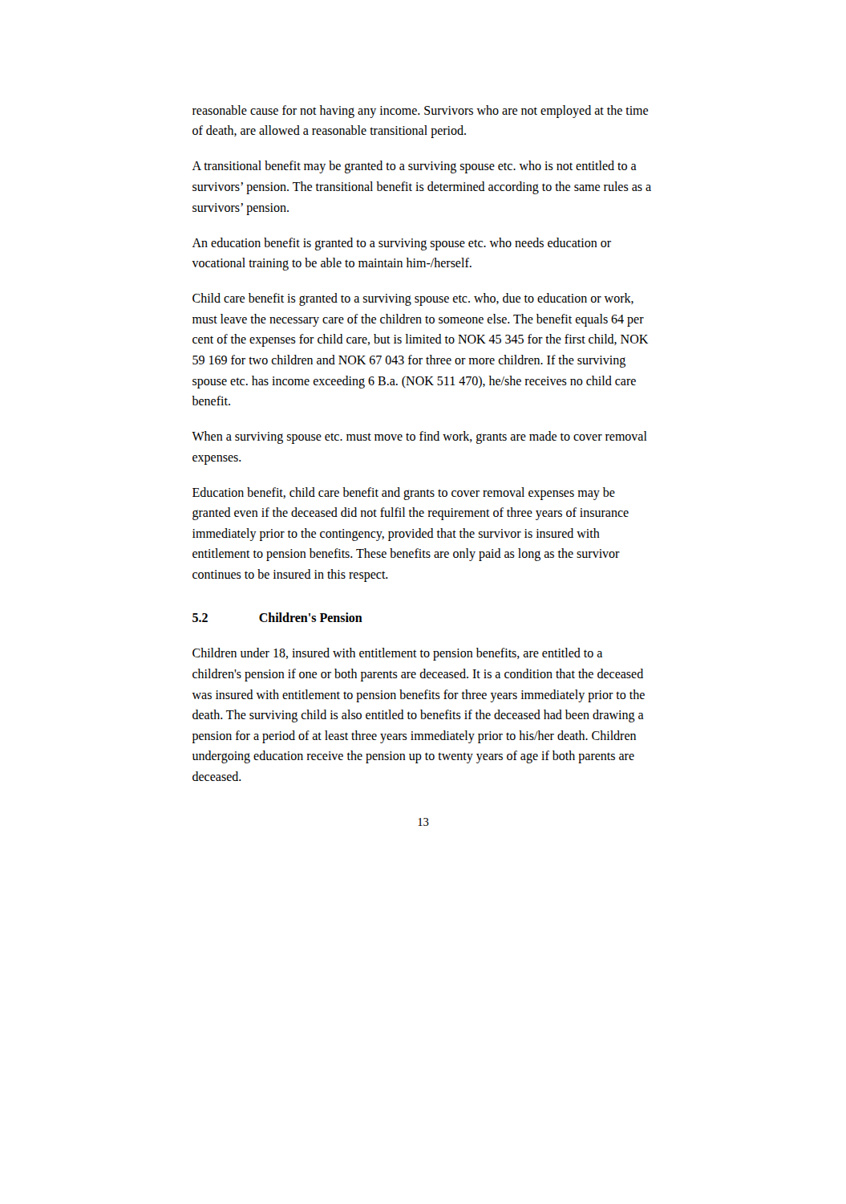reasonable cause for not having any income. Survivors who are not employed at the time of death, are allowed a reasonable transitional period.
A transitional benefit may be granted to a surviving spouse etc. who is not entitled to a survivors’ pension. The transitional benefit is determined according to the same rules as a survivors’ pension.
An education benefit is granted to a surviving spouse etc. who needs education or vocational training to be able to maintain him-/herself.
Child care benefit is granted to a surviving spouse etc. who, due to education or work, must leave the necessary care of the children to someone else. The benefit equals 64 per cent of the expenses for child care, but is limited to NOK 45 345 for the first child, NOK 59 169 for two children and NOK 67 043 for three or more children. If the surviving spouse etc. has income exceeding 6 B.a. (NOK 511 470), he/she receives no child care benefit.
When a surviving spouse etc. must move to find work, grants are made to cover removal expenses.
Education benefit, child care benefit and grants to cover removal expenses may be granted even if the deceased did not fulfil the requirement of three years of insurance immediately prior to the contingency, provided that the survivor is insured with entitlement to pension benefits. These benefits are only paid as long as the survivor continues to be insured in this respect.
5.2 Children's Pension
Children under 18, insured with entitlement to pension benefits, are entitled to a children's pension if one or both parents are deceased. It is a condition that the deceased was insured with entitlement to pension benefits for three years immediately prior to the death. The surviving child is also entitled to benefits if the deceased had been drawing a pension for a period of at least three years immediately prior to his/her death. Children undergoing education receive the pension up to twenty years of age if both parents are deceased.
13